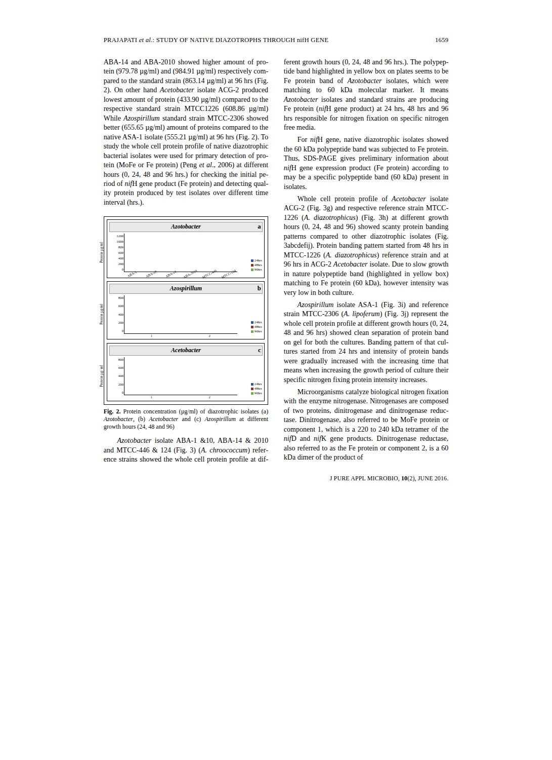PRAJAPATI et al.: STUDY OF NATIVE DIAZOTROPHS THROUGH nifH GENE 1659
ABA-14 and ABA-2010 showed higher amount of protein (979.78 µg/ml) and (984.91 µg/ml) respectively compared to the standard strain (863.14 µg/ml) at 96 hrs (Fig. 2). On other hand Acetobacter isolate ACG-2 produced lowest amount of protein (433.90 µg/ml) compared to the respective standard strain MTCC1226 (608.86 µg/ml) While Azospirillum standard strain MTCC-2306 showed better (655.65 µg/ml) amount of proteins compared to the native ASA-1 isolate (555.21 µg/ml) at 96 hrs (Fig. 2). To study the whole cell protein profile of native diazotrophic bacterial isolates were used for primary detection of protein (MoFe or Fe protein) (Peng et al., 2006) at different hours (0, 24, 48 and 96 hrs.) for checking the initial period of nif H gene product (Fe protein) and detecting quality protein produced by test isolates over different time interval (hrs.).
a
Azotobacter
Protein µg/ml
120010008006004002000
ABA-1 ABA-10 ABA-14 ABA-2010 MTCC-446 MTCC-124
24hrs
48hrs
96hrs
b
Azospirillum
Protein µg/ml
8006004002000
12
24hrs
48hrs
96hrs
c
Acetobacter
Protein µg/ ml
8006004002000
12
24hrs
48hrs
96hrs
Fig. 2. Protein concentration (µg/ml) of diazotrophic isolates (a) Azotobacter, (b) Acetobacter and (c) Azospirillum at different growth hours (24, 48 and 96)
Azotobacter isolate ABA-1 &10, ABA-14 & 2010 and MTCC-446 & 124 (Fig. 3) (A. chroococcum) reference strains showed the whole cell protein profile at different growth hours (0, 24, 48 and 96 hrs.). The polypeptide band highlighted in yellow box on plates seems to be Fe protein band of Azotobacter isolates, which were matching to 60 kDa molecular marker. It means Azotobacter isolates and standard strains are producing Fe protein (nif H gene product) at 24 hrs, 48 hrs and 96 hrs responsible for nitrogen fixation on specific nitrogen free media.
For nif H gene, native diazotrophic isolates showed the 60 kDa polypeptide band was subjected to Fe protein. Thus, SDS-PAGE gives preliminary information about nif H gene expression product (Fe protein) according to may be a specific polypeptide band (60 kDa) present in isolates.
Whole cell protein profile of Acetobacter isolate ACG-2 (Fig. 3g) and respective reference strain MTCC-1226 (A. diazotrophicus) (Fig. 3h) at different growth hours (0, 24, 48 and 96) showed scanty protein banding patterns compared to other diazotrophic isolates (Fig. 3abcdefij). Protein banding pattern started from 48 hrs in MTCC-1226 (A. diazotrophicus) reference strain and at 96 hrs in ACG-2 Acetobacter isolate. Due to slow growth in nature polypeptide band (highlighted in yellow box) matching to Fe protein (60 kDa), however intensity was very low in both culture.
Azospirillum isolate ASA-1 (Fig. 3i) and reference strain MTCC-2306 (A. lipoferum) (Fig. 3j) represent the whole cell protein profile at different growth hours (0, 24, 48 and 96 hrs) showed clean separation of protein band on gel for both the cultures. Banding pattern of that cultures started from 24 hrs and intensity of protein bands were gradually increased with the increasing time that means when increasing the growth period of culture their specific nitrogen fixing protein intensity increases.
Microorganisms catalyze biological nitrogen fixation with the enzyme nitrogenase. Nitrogenases are composed of two proteins, dinitrogenase and dinitrogenase reductase. Dinitrogenase, also referred to be MoFe protein or component 1, which is a 220 to 240 kDa tetramer of the nif D and nif K gene products. Dinitrogenase reductase, also referred to as the Fe protein or component 2, is a 60 kDa dimer of the product of
J PURE APPL MICROBIO, 10(2), JUNE 2016.